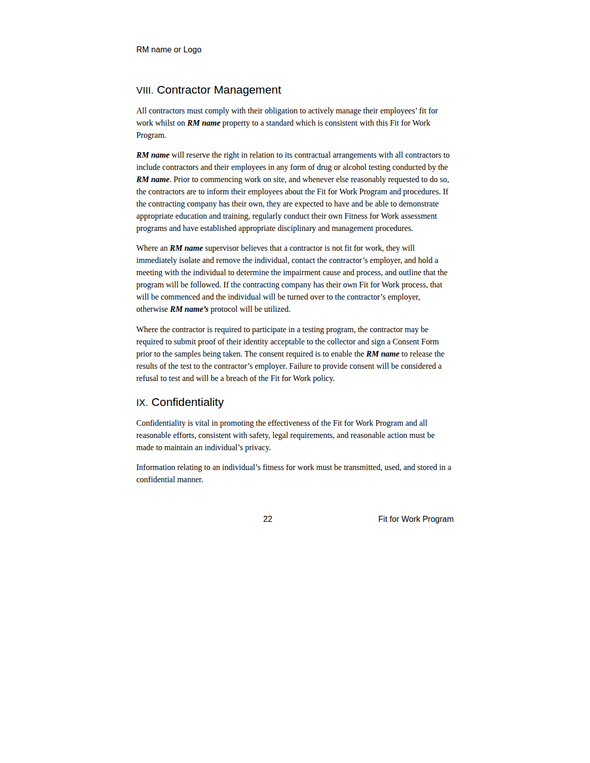RM name or Logo
VIII. Contractor Management
All contractors must comply with their obligation to actively manage their employees’ fit for work whilst on RM name property to a standard which is consistent with this Fit for Work Program.
RM name will reserve the right in relation to its contractual arrangements with all contractors to include contractors and their employees in any form of drug or alcohol testing conducted by the RM name. Prior to commencing work on site, and whenever else reasonably requested to do so, the contractors are to inform their employees about the Fit for Work Program and procedures. If the contracting company has their own, they are expected to have and be able to demonstrate appropriate education and training, regularly conduct their own Fitness for Work assessment programs and have established appropriate disciplinary and management procedures.
Where an RM name supervisor believes that a contractor is not fit for work, they will immediately isolate and remove the individual, contact the contractor’s employer, and hold a meeting with the individual to determine the impairment cause and process, and outline that the program will be followed. If the contracting company has their own Fit for Work process, that will be commenced and the individual will be turned over to the contractor’s employer, otherwise RM name’s protocol will be utilized.
Where the contractor is required to participate in a testing program, the contractor may be required to submit proof of their identity acceptable to the collector and sign a Consent Form prior to the samples being taken. The consent required is to enable the RM name to release the results of the test to the contractor’s employer. Failure to provide consent will be considered a refusal to test and will be a breach of the Fit for Work policy.
IX. Confidentiality
Confidentiality is vital in promoting the effectiveness of the Fit for Work Program and all reasonable efforts, consistent with safety, legal requirements, and reasonable action must be made to maintain an individual’s privacy.
Information relating to an individual’s fitness for work must be transmitted, used, and stored in a confidential manner.
22 Fit for Work Program